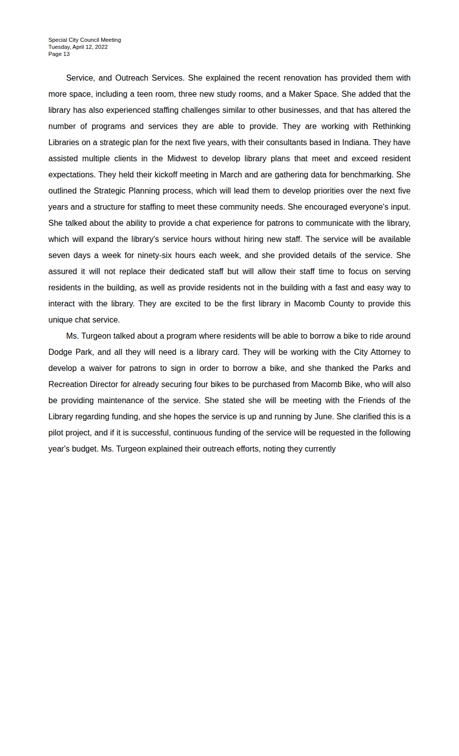Special City Council Meeting
Tuesday, April 12, 2022
Page 13
Service, and Outreach Services. She explained the recent renovation has provided them with more space, including a teen room, three new study rooms, and a Maker Space. She added that the library has also experienced staffing challenges similar to other businesses, and that has altered the number of programs and services they are able to provide. They are working with Rethinking Libraries on a strategic plan for the next five years, with their consultants based in Indiana. They have assisted multiple clients in the Midwest to develop library plans that meet and exceed resident expectations. They held their kickoff meeting in March and are gathering data for benchmarking. She outlined the Strategic Planning process, which will lead them to develop priorities over the next five years and a structure for staffing to meet these community needs. She encouraged everyone's input. She talked about the ability to provide a chat experience for patrons to communicate with the library, which will expand the library's service hours without hiring new staff. The service will be available seven days a week for ninety-six hours each week, and she provided details of the service. She assured it will not replace their dedicated staff but will allow their staff time to focus on serving residents in the building, as well as provide residents not in the building with a fast and easy way to interact with the library. They are excited to be the first library in Macomb County to provide this unique chat service.
Ms. Turgeon talked about a program where residents will be able to borrow a bike to ride around Dodge Park, and all they will need is a library card. They will be working with the City Attorney to develop a waiver for patrons to sign in order to borrow a bike, and she thanked the Parks and Recreation Director for already securing four bikes to be purchased from Macomb Bike, who will also be providing maintenance of the service. She stated she will be meeting with the Friends of the Library regarding funding, and she hopes the service is up and running by June. She clarified this is a pilot project, and if it is successful, continuous funding of the service will be requested in the following year's budget. Ms. Turgeon explained their outreach efforts, noting they currently